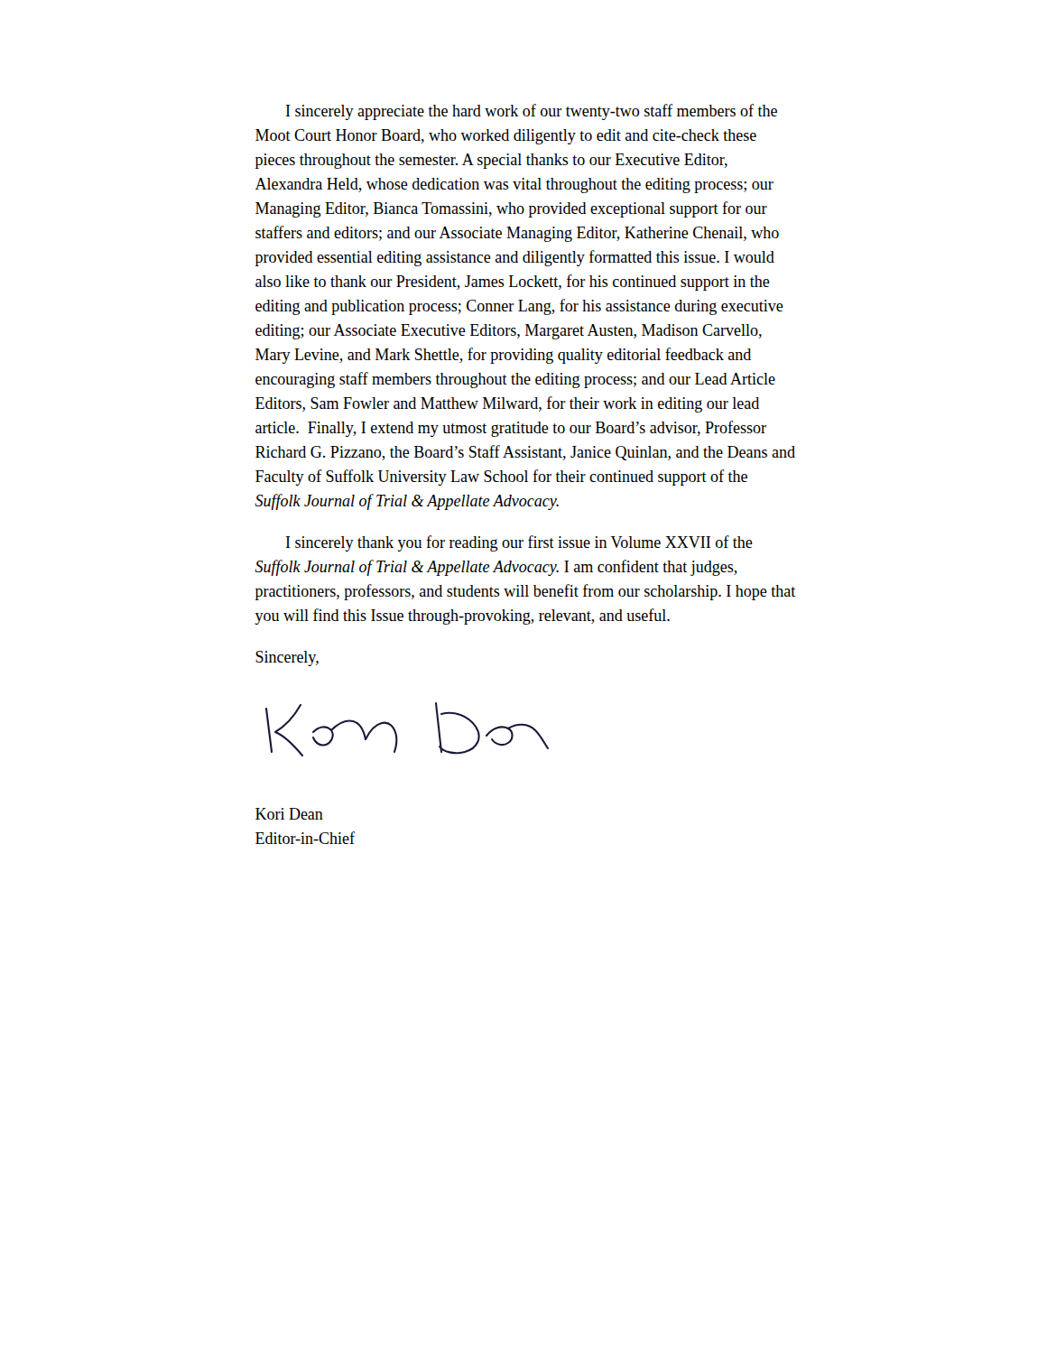I sincerely appreciate the hard work of our twenty-two staff members of the Moot Court Honor Board, who worked diligently to edit and cite-check these pieces throughout the semester. A special thanks to our Executive Editor, Alexandra Held, whose dedication was vital throughout the editing process; our Managing Editor, Bianca Tomassini, who provided exceptional support for our staffers and editors; and our Associate Managing Editor, Katherine Chenail, who provided essential editing assistance and diligently formatted this issue. I would also like to thank our President, James Lockett, for his continued support in the editing and publication process; Conner Lang, for his assistance during executive editing; our Associate Executive Editors, Margaret Austen, Madison Carvello, Mary Levine, and Mark Shettle, for providing quality editorial feedback and encouraging staff members throughout the editing process; and our Lead Article Editors, Sam Fowler and Matthew Milward, for their work in editing our lead article. Finally, I extend my utmost gratitude to our Board’s advisor, Professor Richard G. Pizzano, the Board’s Staff Assistant, Janice Quinlan, and the Deans and Faculty of Suffolk University Law School for their continued support of the Suffolk Journal of Trial & Appellate Advocacy.
I sincerely thank you for reading our first issue in Volume XXVII of the Suffolk Journal of Trial & Appellate Advocacy. I am confident that judges, practitioners, professors, and students will benefit from our scholarship. I hope that you will find this Issue through-provoking, relevant, and useful.
Sincerely,
Kori Dean
Editor-in-Chief